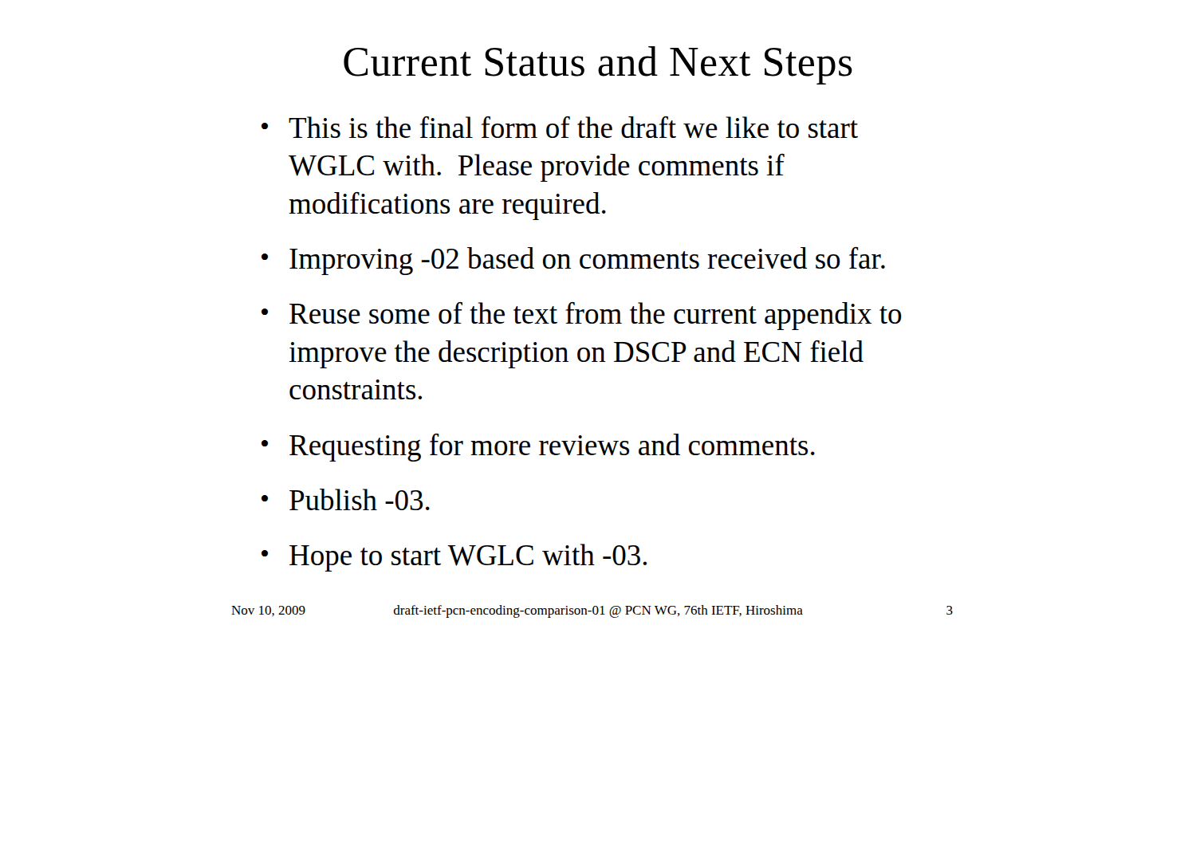Current Status and Next Steps
This is the final form of the draft we like to start WGLC with. Please provide comments if modifications are required.
Improving -02 based on comments received so far.
Reuse some of the text from the current appendix to improve the description on DSCP and ECN field constraints.
Requesting for more reviews and comments.
Publish -03.
Hope to start WGLC with -03.
Nov 10, 2009 draft-ietf-pcn-encoding-comparison-01 @ PCN WG, 76th IETF, Hiroshima 3